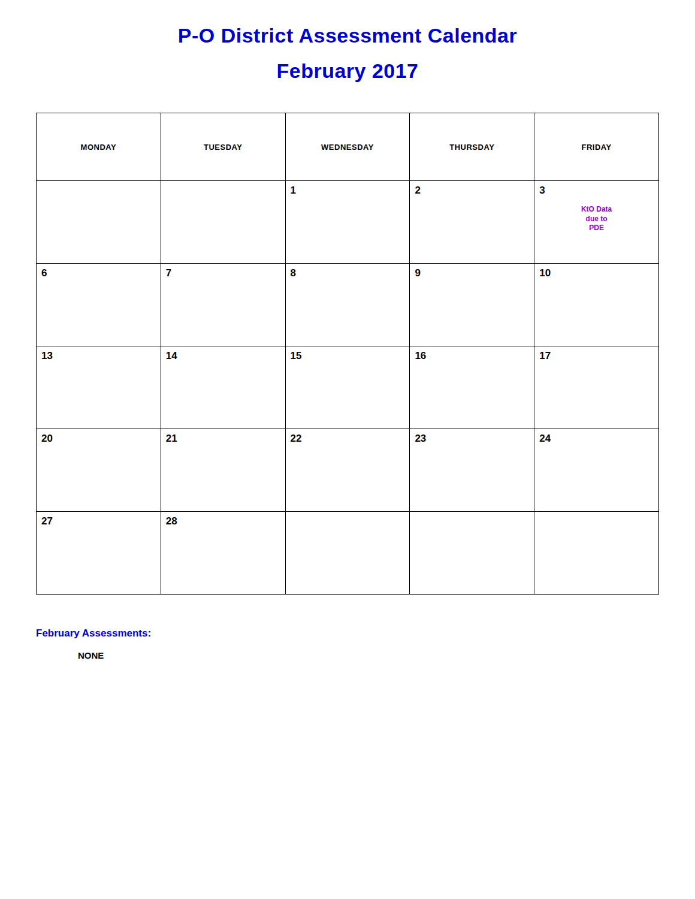P-O District Assessment Calendar
February 2017
| MONDAY | TUESDAY | WEDNESDAY | THURSDAY | FRIDAY |
| --- | --- | --- | --- | --- |
| | | 1 | 2 | 3 KtO Data due to PDE |
| 6 | 7 | 8 | 9 | 10 |
| 13 | 14 | 15 | 16 | 17 |
| 20 | 21 | 22 | 23 | 24 |
| 27 | 28 | | | |
February Assessments:
NONE